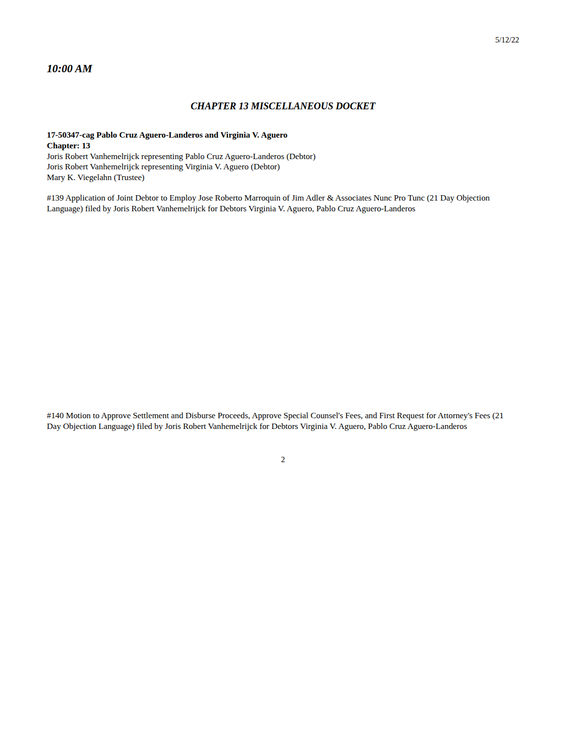5/12/22
10:00 AM
CHAPTER 13 MISCELLANEOUS DOCKET
17-50347-cag Pablo Cruz Aguero-Landeros and Virginia V. Aguero
Chapter: 13
Joris Robert Vanhemelrijck representing Pablo Cruz Aguero-Landeros (Debtor)
Joris Robert Vanhemelrijck representing Virginia V. Aguero (Debtor)
Mary K. Viegelahn (Trustee)
#139 Application of Joint Debtor to Employ Jose Roberto Marroquin of Jim Adler & Associates Nunc Pro Tunc (21 Day Objection Language) filed by Joris Robert Vanhemelrijck for Debtors Virginia V. Aguero, Pablo Cruz Aguero-Landeros
#140 Motion to Approve Settlement and Disburse Proceeds, Approve Special Counsel's Fees, and First Request for Attorney's Fees (21 Day Objection Language) filed by Joris Robert Vanhemelrijck for Debtors Virginia V. Aguero, Pablo Cruz Aguero-Landeros
2